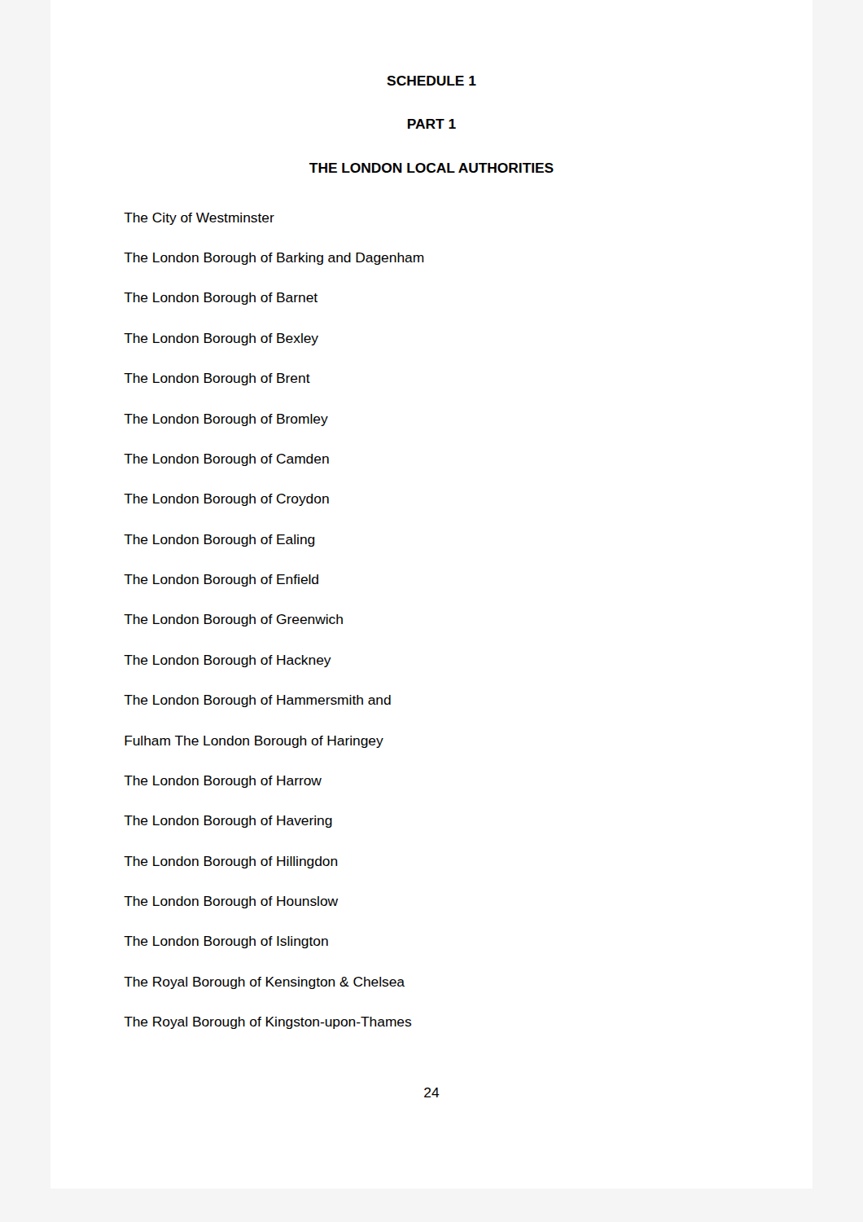Schedule 1
Part 1
The London Local Authorities
The City of Westminster
The London Borough of Barking and Dagenham
The London Borough of Barnet
The London Borough of Bexley
The London Borough of Brent
The London Borough of Bromley
The London Borough of Camden
The London Borough of Croydon
The London Borough of Ealing
The London Borough of Enfield
The London Borough of Greenwich
The London Borough of Hackney
The London Borough of Hammersmith and
Fulham The London Borough of Haringey
The London Borough of Harrow
The London Borough of Havering
The London Borough of Hillingdon
The London Borough of Hounslow
The London Borough of Islington
The Royal Borough of Kensington & Chelsea
The Royal Borough of Kingston-upon-Thames
24